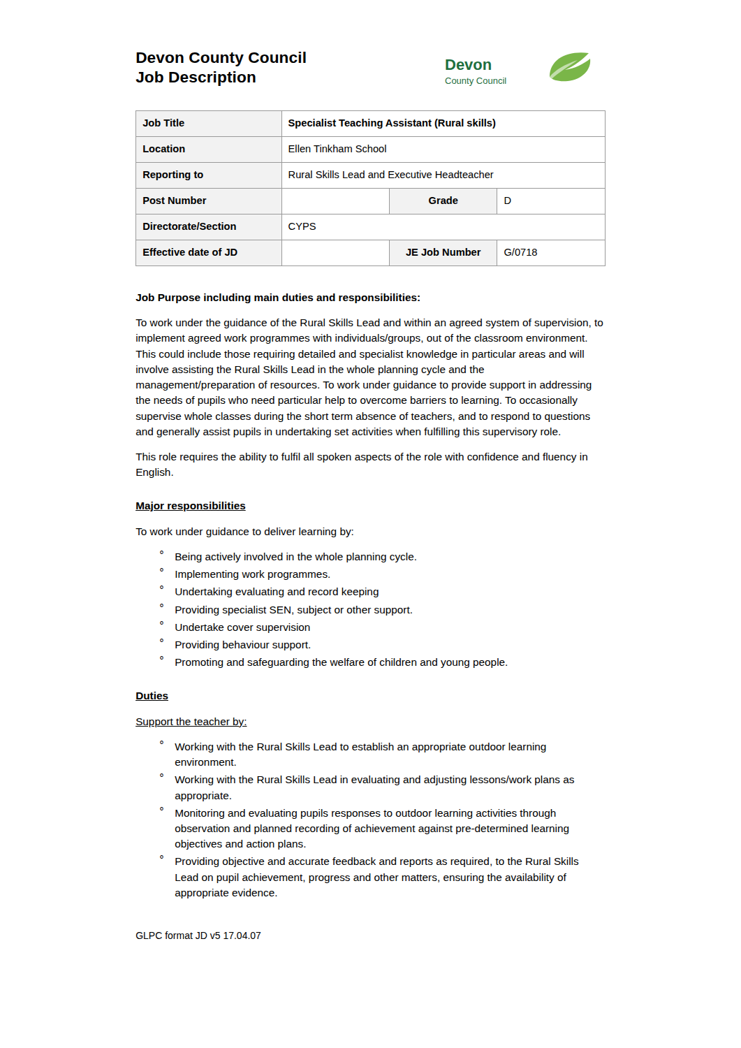Devon County Council
Job Description
Devon County Council
| Job Title | Specialist Teaching Assistant (Rural skills) |
| Location | Ellen Tinkham School |
| Reporting to | Rural Skills Lead and Executive Headteacher |
| Post Number | | Grade | D |
| Directorate/Section | CYPS |
| Effective date of JD | | JE Job Number | G/0718 |
Job Purpose including main duties and responsibilities:
To work under the guidance of the Rural Skills Lead and within an agreed system of supervision, to implement agreed work programmes with individuals/groups, out of the classroom environment. This could include those requiring detailed and specialist knowledge in particular areas and will involve assisting the Rural Skills Lead in the whole planning cycle and the management/preparation of resources. To work under guidance to provide support in addressing the needs of pupils who need particular help to overcome barriers to learning. To occasionally supervise whole classes during the short term absence of teachers, and to respond to questions and generally assist pupils in undertaking set activities when fulfilling this supervisory role.
This role requires the ability to fulfil all spoken aspects of the role with confidence and fluency in English.
Major responsibilities
To work under guidance to deliver learning by:
Being actively involved in the whole planning cycle.
Implementing work programmes.
Undertaking evaluating and record keeping
Providing specialist SEN, subject or other support.
Undertake cover supervision
Providing behaviour support.
Promoting and safeguarding the welfare of children and young people.
Duties
Support the teacher by:
Working with the Rural Skills Lead to establish an appropriate outdoor learning environment.
Working with the Rural Skills Lead in evaluating and adjusting lessons/work plans as appropriate.
Monitoring and evaluating pupils responses to outdoor learning activities through observation and planned recording of achievement against pre-determined learning objectives and action plans.
Providing objective and accurate feedback and reports as required, to the Rural Skills Lead on pupil achievement, progress and other matters, ensuring the availability of appropriate evidence.
GLPC format JD v5 17.04.07